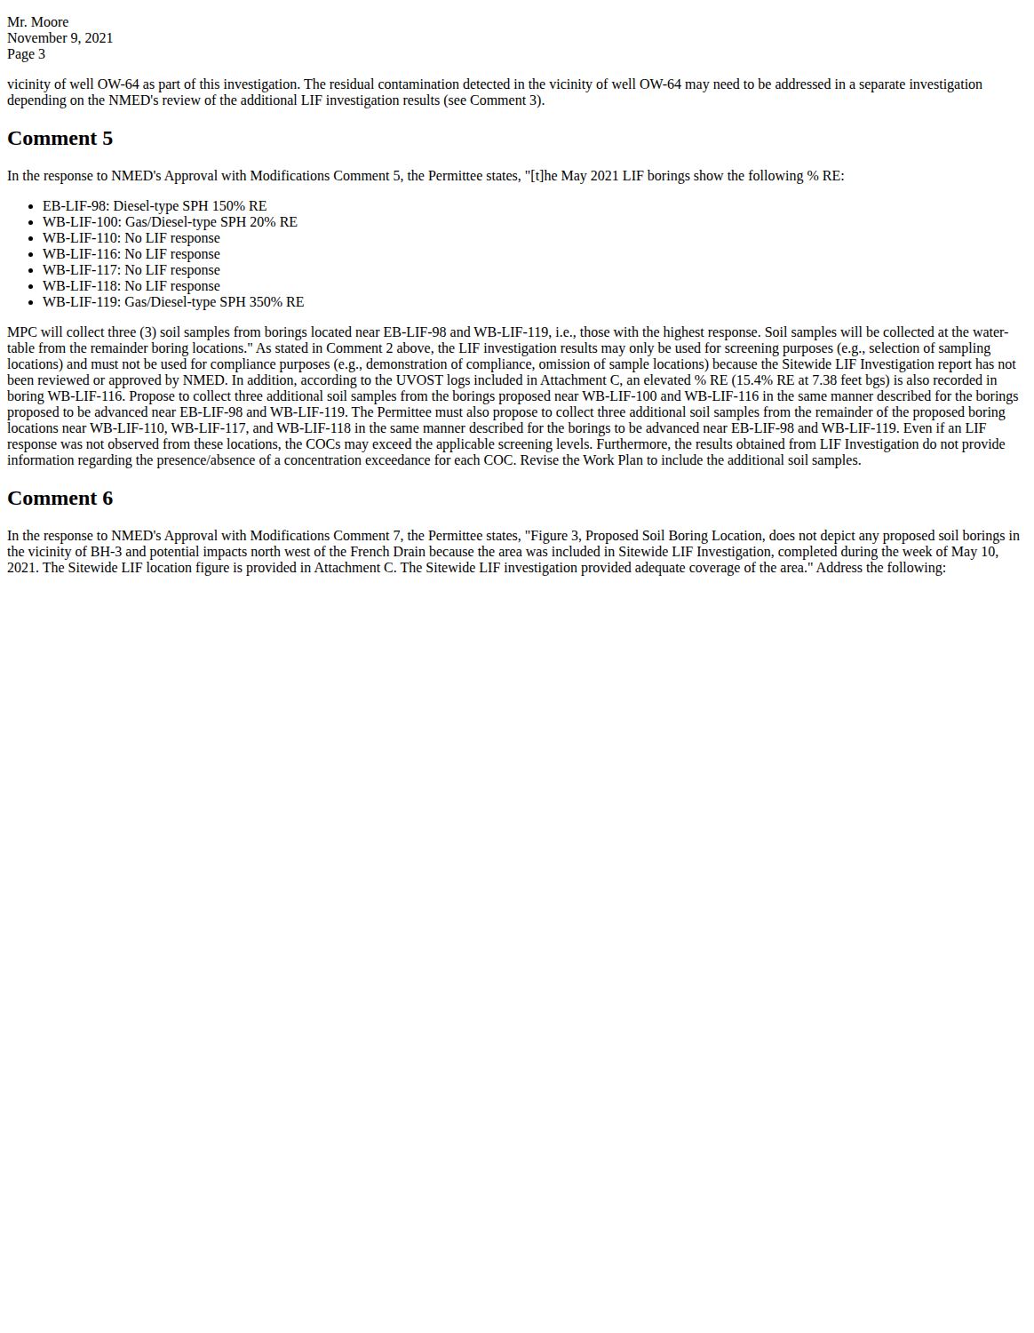Mr. Moore
November 9, 2021
Page 3
vicinity of well OW-64 as part of this investigation. The residual contamination detected in the vicinity of well OW-64 may need to be addressed in a separate investigation depending on the NMED's review of the additional LIF investigation results (see Comment 3).
Comment 5
In the response to NMED's Approval with Modifications Comment 5, the Permittee states, "[t]he May 2021 LIF borings show the following % RE:
EB-LIF-98: Diesel-type SPH 150% RE
WB-LIF-100: Gas/Diesel-type SPH 20% RE
WB-LIF-110: No LIF response
WB-LIF-116: No LIF response
WB-LIF-117: No LIF response
WB-LIF-118: No LIF response
WB-LIF-119: Gas/Diesel-type SPH 350% RE
MPC will collect three (3) soil samples from borings located near EB-LIF-98 and WB-LIF-119, i.e., those with the highest response. Soil samples will be collected at the water-table from the remainder boring locations." As stated in Comment 2 above, the LIF investigation results may only be used for screening purposes (e.g., selection of sampling locations) and must not be used for compliance purposes (e.g., demonstration of compliance, omission of sample locations) because the Sitewide LIF Investigation report has not been reviewed or approved by NMED. In addition, according to the UVOST logs included in Attachment C, an elevated % RE (15.4% RE at 7.38 feet bgs) is also recorded in boring WB-LIF-116. Propose to collect three additional soil samples from the borings proposed near WB-LIF-100 and WB-LIF-116 in the same manner described for the borings proposed to be advanced near EB-LIF-98 and WB-LIF-119. The Permittee must also propose to collect three additional soil samples from the remainder of the proposed boring locations near WB-LIF-110, WB-LIF-117, and WB-LIF-118 in the same manner described for the borings to be advanced near EB-LIF-98 and WB-LIF-119. Even if an LIF response was not observed from these locations, the COCs may exceed the applicable screening levels. Furthermore, the results obtained from LIF Investigation do not provide information regarding the presence/absence of a concentration exceedance for each COC. Revise the Work Plan to include the additional soil samples.
Comment 6
In the response to NMED's Approval with Modifications Comment 7, the Permittee states, "Figure 3, Proposed Soil Boring Location, does not depict any proposed soil borings in the vicinity of BH-3 and potential impacts north west of the French Drain because the area was included in Sitewide LIF Investigation, completed during the week of May 10, 2021. The Sitewide LIF location figure is provided in Attachment C. The Sitewide LIF investigation provided adequate coverage of the area." Address the following: